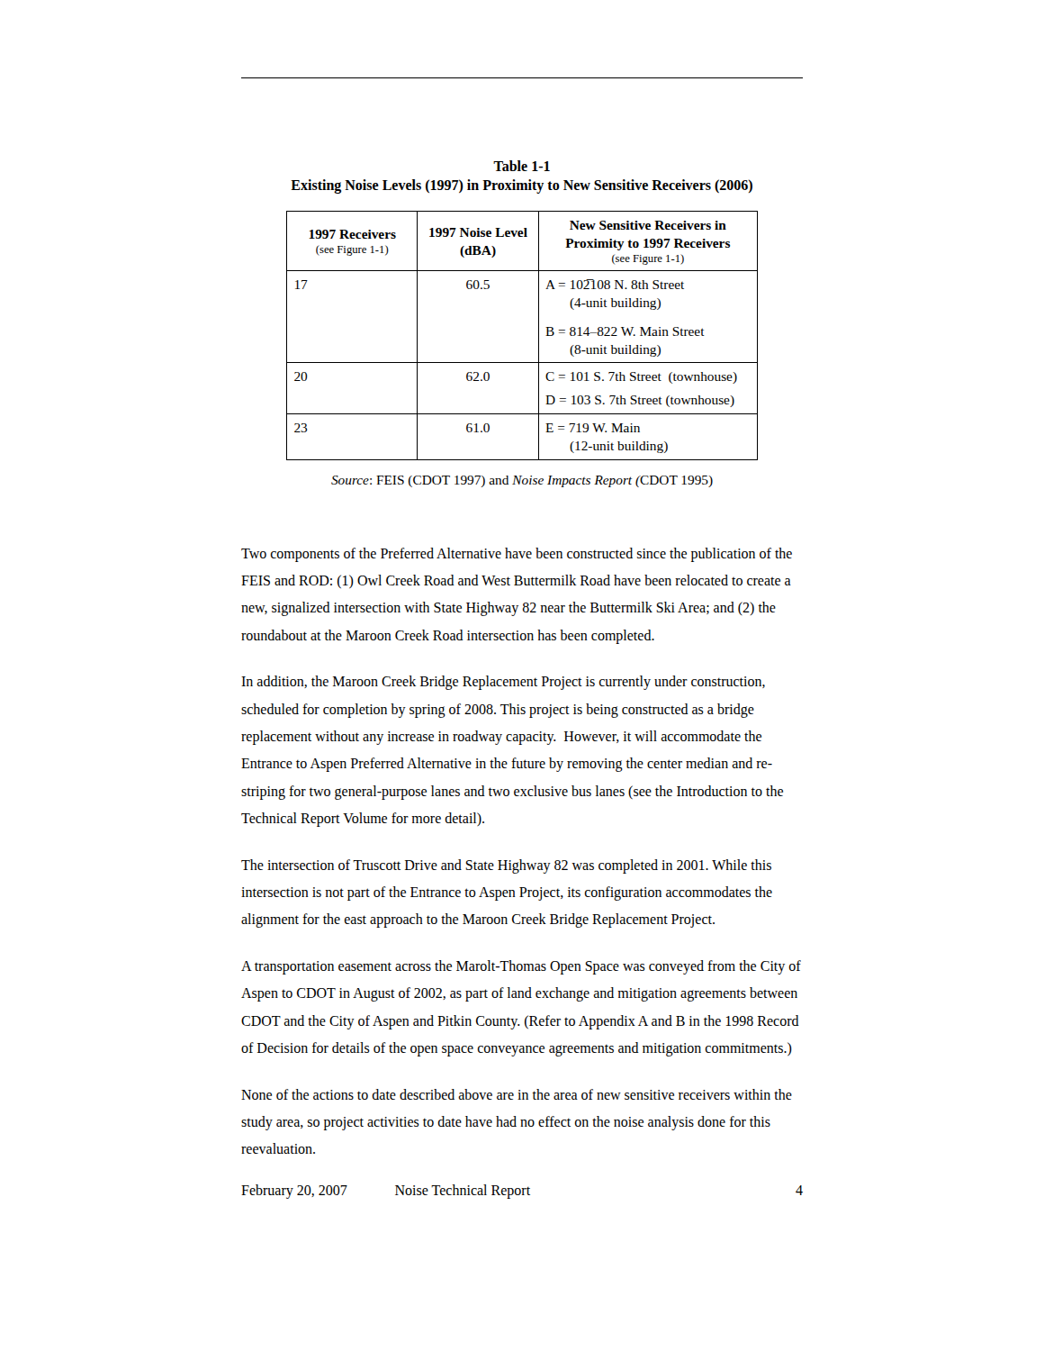Table 1-1
Existing Noise Levels (1997) in Proximity to New Sensitive Receivers (2006)
| 1997 Receivers (see Figure 1-1) | 1997 Noise Level (dBA) | New Sensitive Receivers in Proximity to 1997 Receivers (see Figure 1-1) |
| --- | --- | --- |
| 17 | 60.5 | A = 102̅108 N. 8th Street (4-unit building) B = 814–822 W. Main Street (8-unit building) |
| 20 | 62.0 | C = 101 S. 7th Street (townhouse) D = 103 S. 7th Street (townhouse) |
| 23 | 61.0 | E = 719 W. Main (12-unit building) |
Source: FEIS (CDOT 1997) and Noise Impacts Report (CDOT 1995)
Two components of the Preferred Alternative have been constructed since the publication of the FEIS and ROD: (1) Owl Creek Road and West Buttermilk Road have been relocated to create a new, signalized intersection with State Highway 82 near the Buttermilk Ski Area; and (2) the roundabout at the Maroon Creek Road intersection has been completed.
In addition, the Maroon Creek Bridge Replacement Project is currently under construction, scheduled for completion by spring of 2008. This project is being constructed as a bridge replacement without any increase in roadway capacity. However, it will accommodate the Entrance to Aspen Preferred Alternative in the future by removing the center median and re-striping for two general-purpose lanes and two exclusive bus lanes (see the Introduction to the Technical Report Volume for more detail).
The intersection of Truscott Drive and State Highway 82 was completed in 2001. While this intersection is not part of the Entrance to Aspen Project, its configuration accommodates the alignment for the east approach to the Maroon Creek Bridge Replacement Project.
A transportation easement across the Marolt-Thomas Open Space was conveyed from the City of Aspen to CDOT in August of 2002, as part of land exchange and mitigation agreements between CDOT and the City of Aspen and Pitkin County. (Refer to Appendix A and B in the 1998 Record of Decision for details of the open space conveyance agreements and mitigation commitments.)
None of the actions to date described above are in the area of new sensitive receivers within the study area, so project activities to date have had no effect on the noise analysis done for this reevaluation.
February 20, 2007
Noise Technical Report
4